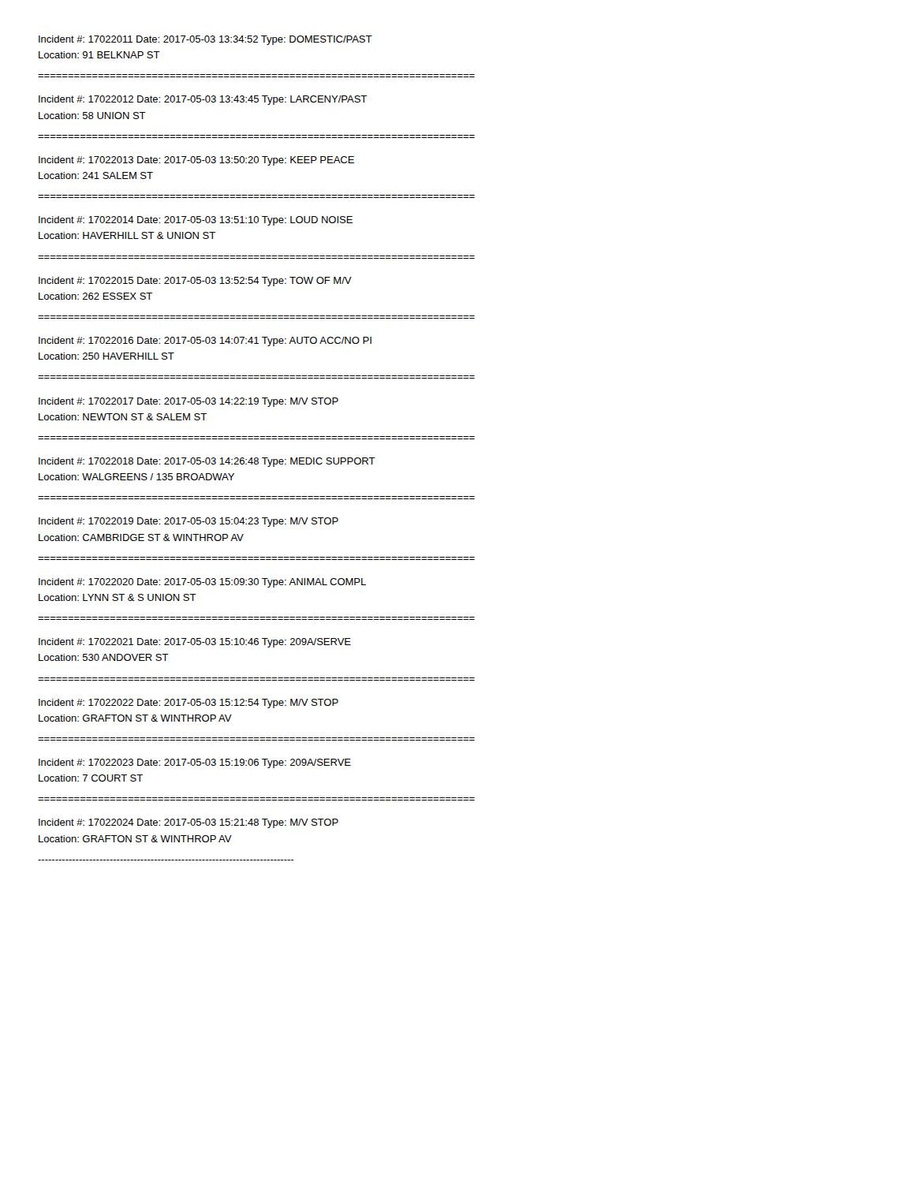Incident #: 17022011 Date: 2017-05-03 13:34:52 Type: DOMESTIC/PAST
Location: 91 BELKNAP ST
=========================================================================
Incident #: 17022012 Date: 2017-05-03 13:43:45 Type: LARCENY/PAST
Location: 58 UNION ST
=========================================================================
Incident #: 17022013 Date: 2017-05-03 13:50:20 Type: KEEP PEACE
Location: 241 SALEM ST
=========================================================================
Incident #: 17022014 Date: 2017-05-03 13:51:10 Type: LOUD NOISE
Location: HAVERHILL ST & UNION ST
=========================================================================
Incident #: 17022015 Date: 2017-05-03 13:52:54 Type: TOW OF M/V
Location: 262 ESSEX ST
=========================================================================
Incident #: 17022016 Date: 2017-05-03 14:07:41 Type: AUTO ACC/NO PI
Location: 250 HAVERHILL ST
=========================================================================
Incident #: 17022017 Date: 2017-05-03 14:22:19 Type: M/V STOP
Location: NEWTON ST & SALEM ST
=========================================================================
Incident #: 17022018 Date: 2017-05-03 14:26:48 Type: MEDIC SUPPORT
Location: WALGREENS / 135 BROADWAY
=========================================================================
Incident #: 17022019 Date: 2017-05-03 15:04:23 Type: M/V STOP
Location: CAMBRIDGE ST & WINTHROP AV
=========================================================================
Incident #: 17022020 Date: 2017-05-03 15:09:30 Type: ANIMAL COMPL
Location: LYNN ST & S UNION ST
=========================================================================
Incident #: 17022021 Date: 2017-05-03 15:10:46 Type: 209A/SERVE
Location: 530 ANDOVER ST
=========================================================================
Incident #: 17022022 Date: 2017-05-03 15:12:54 Type: M/V STOP
Location: GRAFTON ST & WINTHROP AV
=========================================================================
Incident #: 17022023 Date: 2017-05-03 15:19:06 Type: 209A/SERVE
Location: 7 COURT ST
=========================================================================
Incident #: 17022024 Date: 2017-05-03 15:21:48 Type: M/V STOP
Location: GRAFTON ST & WINTHROP AV
---------------------------------------------------------------------------